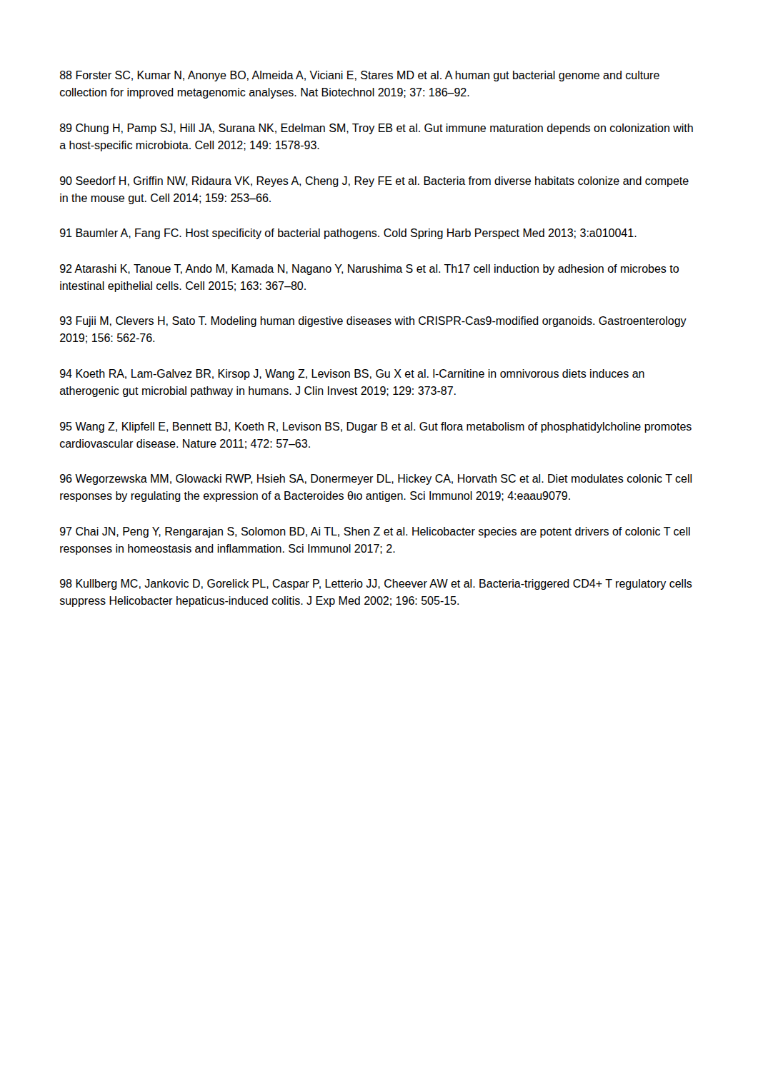88 Forster SC, Kumar N, Anonye BO, Almeida A, Viciani E, Stares MD et al. A human gut bacterial genome and culture collection for improved metagenomic analyses. Nat Biotechnol 2019; 37: 186–92.
89 Chung H, Pamp SJ, Hill JA, Surana NK, Edelman SM, Troy EB et al. Gut immune maturation depends on colonization with a host‐specific microbiota. Cell 2012; 149: 1578‐93.
90 Seedorf H, Griffin NW, Ridaura VK, Reyes A, Cheng J, Rey FE et al. Bacteria from diverse habitats colonize and compete in the mouse gut. Cell 2014; 159: 253–66.
91 Baumler A, Fang FC. Host specificity of bacterial pathogens. Cold Spring Harb Perspect Med 2013; 3:a010041.
92 Atarashi K, Tanoue T, Ando M, Kamada N, Nagano Y, Narushima S et al. Th17 cell induction by adhesion of microbes to intestinal epithelial cells. Cell 2015; 163: 367–80.
93 Fujii M, Clevers H, Sato T. Modeling human digestive diseases with CRISPR‐Cas9‐modified organoids. Gastroenterology 2019; 156: 562‐76.
94 Koeth RA, Lam‐Galvez BR, Kirsop J, Wang Z, Levison BS, Gu X et al. l‐Carnitine in omnivorous diets induces an atherogenic gut microbial pathway in humans. J Clin Invest 2019; 129: 373‐87.
95 Wang Z, Klipfell E, Bennett BJ, Koeth R, Levison BS, Dugar B et al. Gut flora metabolism of phosphatidylcholine promotes cardiovascular disease. Nature 2011; 472: 57–63.
96 Wegorzewska MM, Glowacki RWP, Hsieh SA, Donermeyer DL, Hickey CA, Horvath SC et al. Diet modulates colonic T cell responses by regulating the expression of a Bacteroides θιο antigen. Sci Immunol 2019; 4:eaau9079.
97 Chai JN, Peng Y, Rengarajan S, Solomon BD, Ai TL, Shen Z et al. Helicobacter species are potent drivers of colonic T cell responses in homeostasis and inflammation. Sci Immunol 2017; 2.
98 Kullberg MC, Jankovic D, Gorelick PL, Caspar P, Letterio JJ, Cheever AW et al. Bacteria‐triggered CD4+ T regulatory cells suppress Helicobacter hepaticus‐induced colitis. J Exp Med 2002; 196: 505‐15.